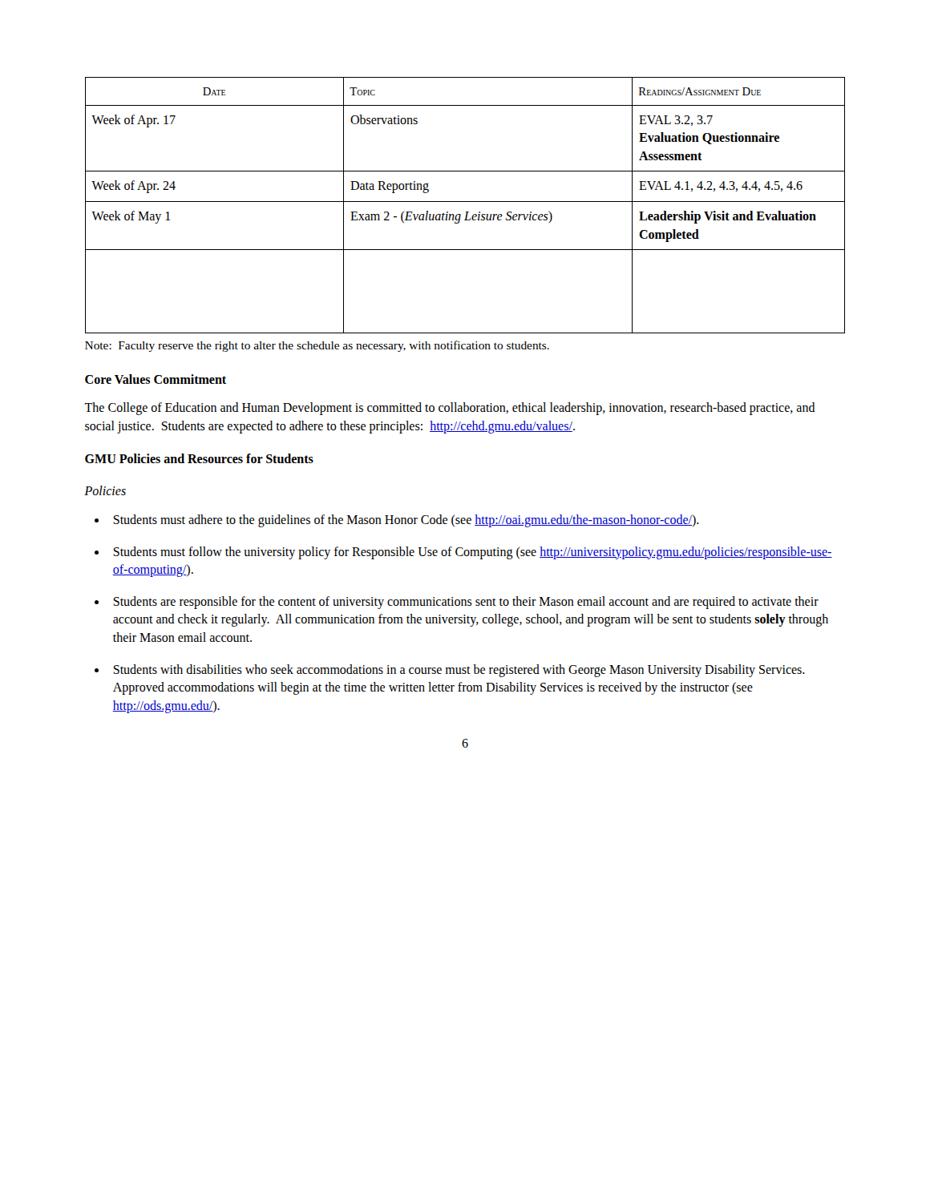| Date | Topic | Readings/Assignment Due |
| --- | --- | --- |
| Week of Apr. 17 | Observations | EVAL 3.2, 3.7 Evaluation Questionnaire Assessment |
| Week of Apr. 24 | Data Reporting | EVAL 4.1, 4.2, 4.3, 4.4, 4.5, 4.6 |
| Week of May 1 | Exam 2 - ( Evaluating Leisure Services ) | Leadership Visit and Evaluation Completed |
Note: Faculty reserve the right to alter the schedule as necessary, with notification to students.
Core Values Commitment
The College of Education and Human Development is committed to collaboration, ethical leadership, innovation, research-based practice, and social justice. Students are expected to adhere to these principles: http://cehd.gmu.edu/values/.
GMU Policies and Resources for Students
Policies
Students must adhere to the guidelines of the Mason Honor Code (see http://oai.gmu.edu/the-mason-honor-code/).
Students must follow the university policy for Responsible Use of Computing (see http://universitypolicy.gmu.edu/policies/responsible-use-of-computing/).
Students are responsible for the content of university communications sent to their Mason email account and are required to activate their account and check it regularly. All communication from the university, college, school, and program will be sent to students solely through their Mason email account.
Students with disabilities who seek accommodations in a course must be registered with George Mason University Disability Services. Approved accommodations will begin at the time the written letter from Disability Services is received by the instructor (see http://ods.gmu.edu/).
6